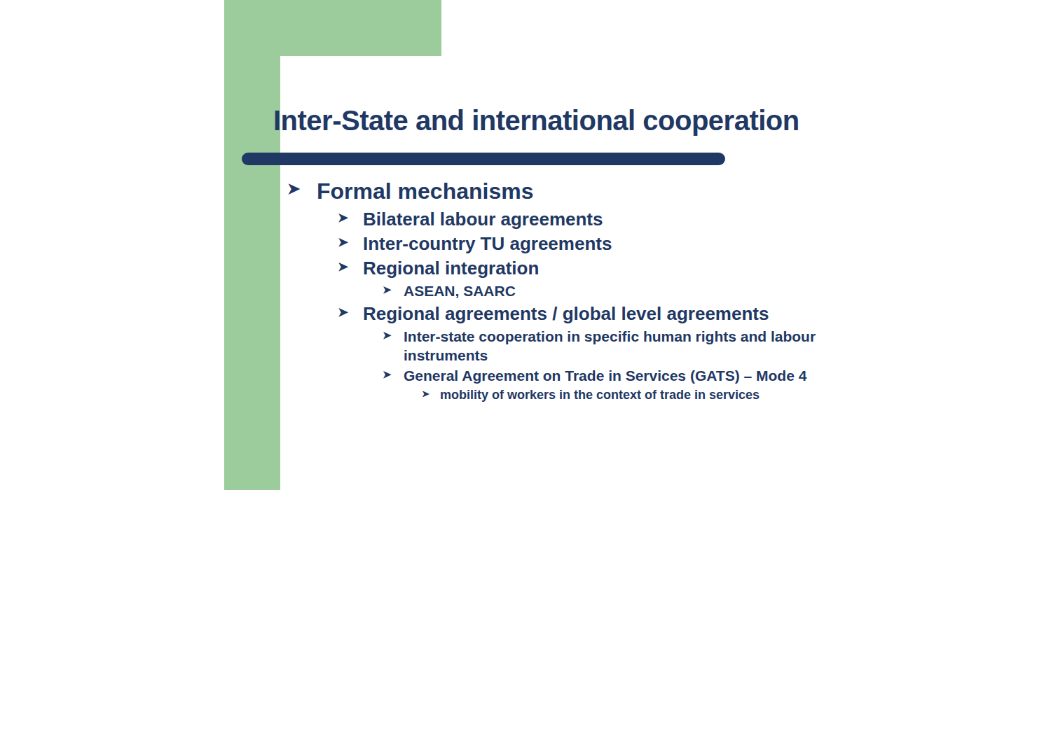Inter-State and international cooperation
Formal mechanisms
Bilateral labour agreements
Inter-country TU agreements
Regional integration
ASEAN, SAARC
Regional agreements / global level agreements
Inter-state cooperation in specific human rights and labour instruments
General Agreement on Trade in Services (GATS) – Mode 4
mobility of workers in the context of trade in services